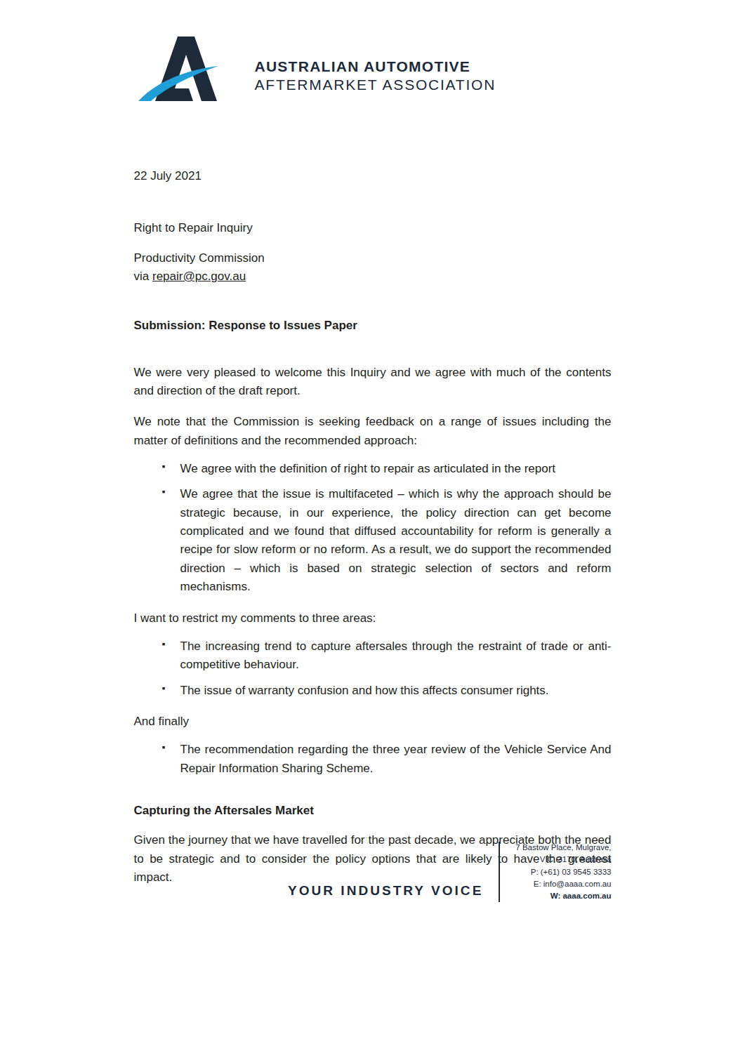Australian Automotive
Aftermarket Association
22 July 2021
Right to Repair Inquiry
Productivity Commission
via repair@pc.gov.au
Submission: Response to Issues Paper
We were very pleased to welcome this Inquiry and we agree with much of the contents and direction of the draft report.
We note that the Commission is seeking feedback on a range of issues including the matter of definitions and the recommended approach:
We agree with the definition of right to repair as articulated in the report
We agree that the issue is multifaceted – which is why the approach should be strategic because, in our experience, the policy direction can get become complicated and we found that diffused accountability for reform is generally a recipe for slow reform or no reform. As a result, we do support the recommended direction – which is based on strategic selection of sectors and reform mechanisms.
I want to restrict my comments to three areas:
The increasing trend to capture aftersales through the restraint of trade or anti-competitive behaviour.
The issue of warranty confusion and how this affects consumer rights.
And finally
The recommendation regarding the three year review of the Vehicle Service And Repair Information Sharing Scheme.
Capturing the Aftersales Market
Given the journey that we have travelled for the past decade, we appreciate both the need to be strategic and to consider the policy options that are likely to have the greatest impact.
Your Industry Voice
7 Bastow Place, Mulgrave,
VIC, 3170, Australia
P: (+61) 03 9545 3333
E: info@aaaa.com.au
W: aaaa.com.au